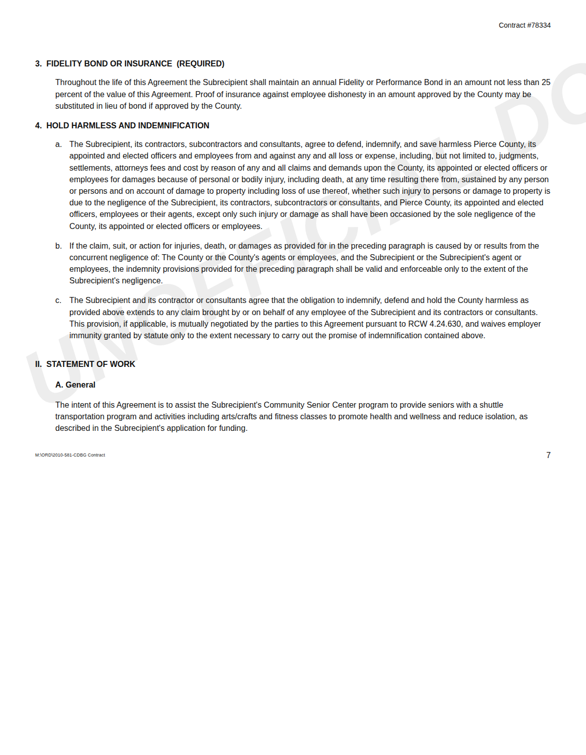UNOFFICIAL DOCUMENT
Contract #78334
3. FIDELITY BOND OR INSURANCE (REQUIRED)
Throughout the life of this Agreement the Subrecipient shall maintain an annual Fidelity or Performance Bond in an amount not less than 25 percent of the value of this Agreement. Proof of insurance against employee dishonesty in an amount approved by the County may be substituted in lieu of bond if approved by the County.
4. HOLD HARMLESS AND INDEMNIFICATION
a.
The Subrecipient, its contractors, subcontractors and consultants, agree to defend, indemnify, and save harmless Pierce County, its appointed and elected officers and employees from and against any and all loss or expense, including, but not limited to, judgments, settlements, attorneys fees and cost by reason of any and all claims and demands upon the County, its appointed or elected officers or employees for damages because of personal or bodily injury, including death, at any time resulting there from, sustained by any person or persons and on account of damage to property including loss of use thereof, whether such injury to persons or damage to property is due to the negligence of the Subrecipient, its contractors, subcontractors or consultants, and Pierce County, its appointed and elected officers, employees or their agents, except only such injury or damage as shall have been occasioned by the sole negligence of the County, its appointed or elected officers or employees.
b.
If the claim, suit, or action for injuries, death, or damages as provided for in the preceding paragraph is caused by or results from the concurrent negligence of: The County or the County's agents or employees, and the Subrecipient or the Subrecipient's agent or employees, the indemnity provisions provided for the preceding paragraph shall be valid and enforceable only to the extent of the Subrecipient's negligence.
c.
The Subrecipient and its contractor or consultants agree that the obligation to indemnify, defend and hold the County harmless as provided above extends to any claim brought by or on behalf of any employee of the Subrecipient and its contractors or consultants. This provision, if applicable, is mutually negotiated by the parties to this Agreement pursuant to RCW 4.24.630, and waives employer immunity granted by statute only to the extent necessary to carry out the promise of indemnification contained above.
II. STATEMENT OF WORK
A. General
The intent of this Agreement is to assist the Subrecipient's Community Senior Center program to provide seniors with a shuttle transportation program and activities including arts/crafts and fitness classes to promote health and wellness and reduce isolation, as described in the Subrecipient's application for funding.
M:\ORD\2010-581-CDBG Contract
7